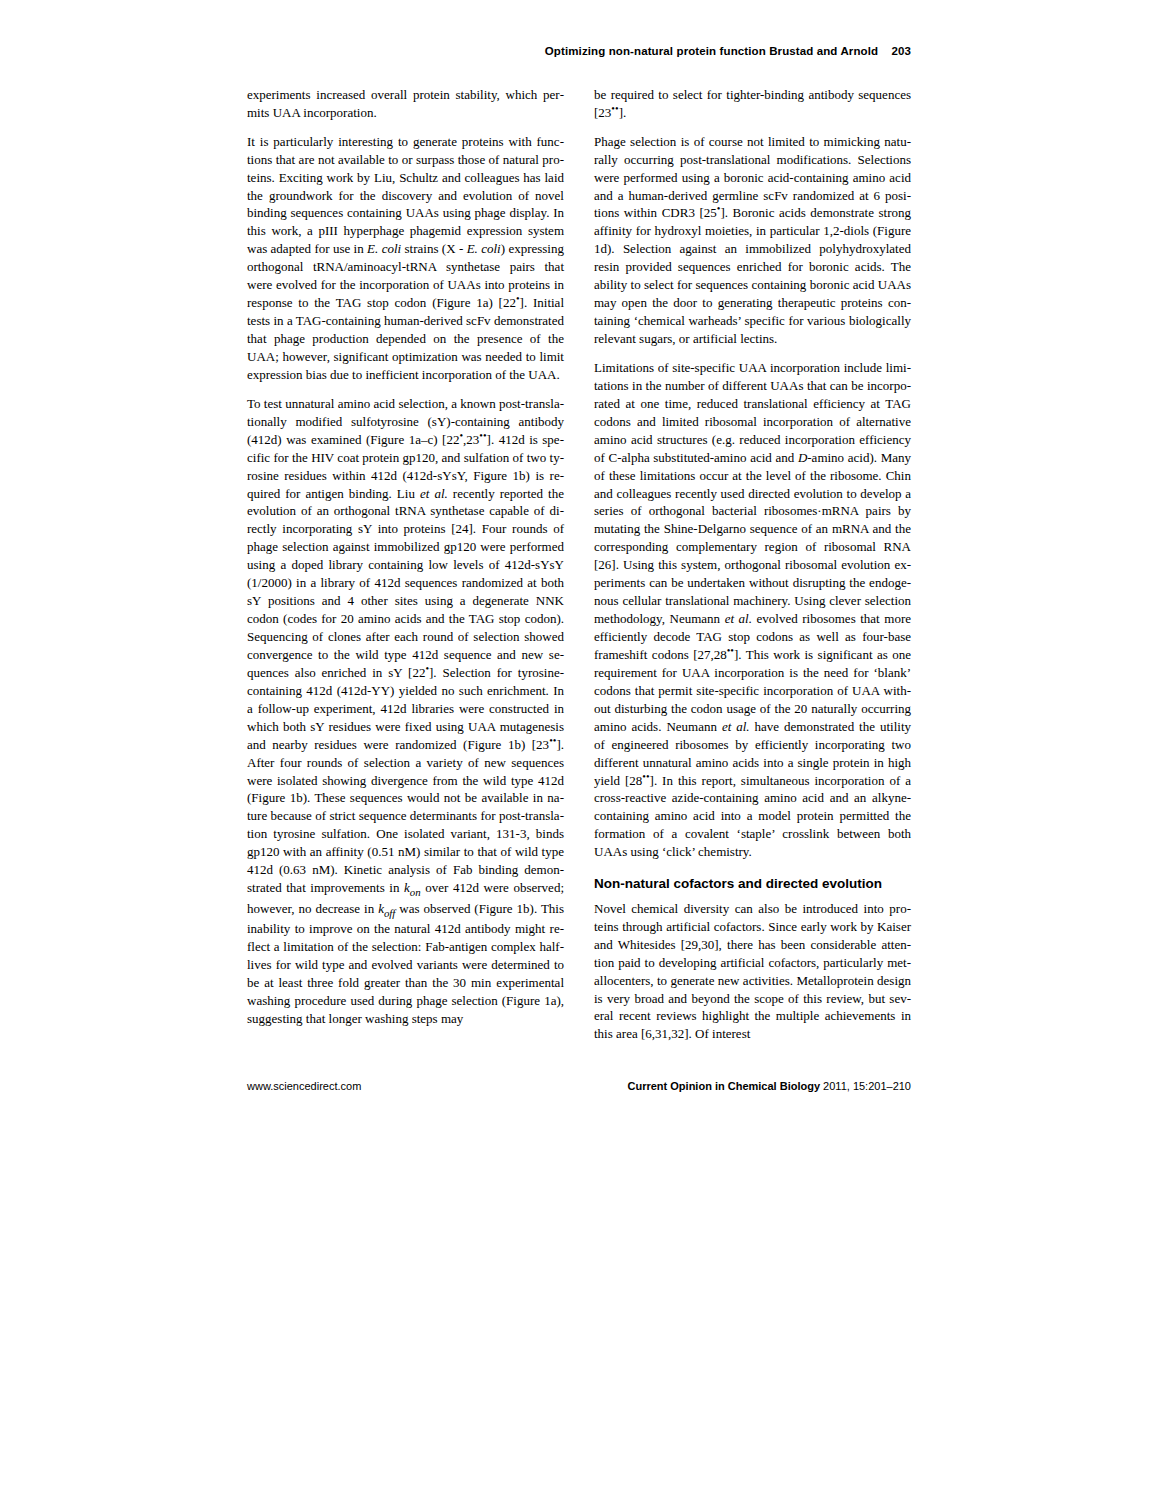Optimizing non-natural protein function Brustad and Arnold 203
experiments increased overall protein stability, which permits UAA incorporation.
It is particularly interesting to generate proteins with functions that are not available to or surpass those of natural proteins. Exciting work by Liu, Schultz and colleagues has laid the groundwork for the discovery and evolution of novel binding sequences containing UAAs using phage display. In this work, a pIII hyperphage phagemid expression system was adapted for use in E. coli strains (X - E. coli) expressing orthogonal tRNA/aminoacyl-tRNA synthetase pairs that were evolved for the incorporation of UAAs into proteins in response to the TAG stop codon (Figure 1a) [22•]. Initial tests in a TAG-containing human-derived scFv demonstrated that phage production depended on the presence of the UAA; however, significant optimization was needed to limit expression bias due to inefficient incorporation of the UAA.
To test unnatural amino acid selection, a known post-translationally modified sulfotyrosine (sY)-containing antibody (412d) was examined (Figure 1a–c) [22•,23••]. 412d is specific for the HIV coat protein gp120, and sulfation of two tyrosine residues within 412d (412d-sYsY, Figure 1b) is required for antigen binding. Liu et al. recently reported the evolution of an orthogonal tRNA synthetase capable of directly incorporating sY into proteins [24]. Four rounds of phage selection against immobilized gp120 were performed using a doped library containing low levels of 412d-sYsY (1/2000) in a library of 412d sequences randomized at both sY positions and 4 other sites using a degenerate NNK codon (codes for 20 amino acids and the TAG stop codon). Sequencing of clones after each round of selection showed convergence to the wild type 412d sequence and new sequences also enriched in sY [22•]. Selection for tyrosine-containing 412d (412d-YY) yielded no such enrichment. In a follow-up experiment, 412d libraries were constructed in which both sY residues were fixed using UAA mutagenesis and nearby residues were randomized (Figure 1b) [23••]. After four rounds of selection a variety of new sequences were isolated showing divergence from the wild type 412d (Figure 1b). These sequences would not be available in nature because of strict sequence determinants for post-translation tyrosine sulfation. One isolated variant, 131-3, binds gp120 with an affinity (0.51 nM) similar to that of wild type 412d (0.63 nM). Kinetic analysis of Fab binding demonstrated that improvements in kon over 412d were observed; however, no decrease in koff was observed (Figure 1b). This inability to improve on the natural 412d antibody might reflect a limitation of the selection: Fab-antigen complex half-lives for wild type and evolved variants were determined to be at least three fold greater than the 30 min experimental washing procedure used during phage selection (Figure 1a), suggesting that longer washing steps may
be required to select for tighter-binding antibody sequences [23••].
Phage selection is of course not limited to mimicking naturally occurring post-translational modifications. Selections were performed using a boronic acid-containing amino acid and a human-derived germline scFv randomized at 6 positions within CDR3 [25•]. Boronic acids demonstrate strong affinity for hydroxyl moieties, in particular 1,2-diols (Figure 1d). Selection against an immobilized polyhydroxylated resin provided sequences enriched for boronic acids. The ability to select for sequences containing boronic acid UAAs may open the door to generating therapeutic proteins containing ‘chemical warheads’ specific for various biologically relevant sugars, or artificial lectins.
Limitations of site-specific UAA incorporation include limitations in the number of different UAAs that can be incorporated at one time, reduced translational efficiency at TAG codons and limited ribosomal incorporation of alternative amino acid structures (e.g. reduced incorporation efficiency of C-alpha substituted-amino acid and D-amino acid). Many of these limitations occur at the level of the ribosome. Chin and colleagues recently used directed evolution to develop a series of orthogonal bacterial ribosomes·mRNA pairs by mutating the Shine-Delgarno sequence of an mRNA and the corresponding complementary region of ribosomal RNA [26]. Using this system, orthogonal ribosomal evolution experiments can be undertaken without disrupting the endogenous cellular translational machinery. Using clever selection methodology, Neumann et al. evolved ribosomes that more efficiently decode TAG stop codons as well as four-base frameshift codons [27,28••]. This work is significant as one requirement for UAA incorporation is the need for ‘blank’ codons that permit site-specific incorporation of UAA without disturbing the codon usage of the 20 naturally occurring amino acids. Neumann et al. have demonstrated the utility of engineered ribosomes by efficiently incorporating two different unnatural amino acids into a single protein in high yield [28••]. In this report, simultaneous incorporation of a cross-reactive azide-containing amino acid and an alkyne-containing amino acid into a model protein permitted the formation of a covalent ‘staple’ crosslink between both UAAs using ‘click’ chemistry.
Non-natural cofactors and directed evolution
Novel chemical diversity can also be introduced into proteins through artificial cofactors. Since early work by Kaiser and Whitesides [29,30], there has been considerable attention paid to developing artificial cofactors, particularly metallocenters, to generate new activities. Metalloprotein design is very broad and beyond the scope of this review, but several recent reviews highlight the multiple achievements in this area [6,31,32]. Of interest
www.sciencedirect.com
Current Opinion in Chemical Biology 2011, 15:201–210